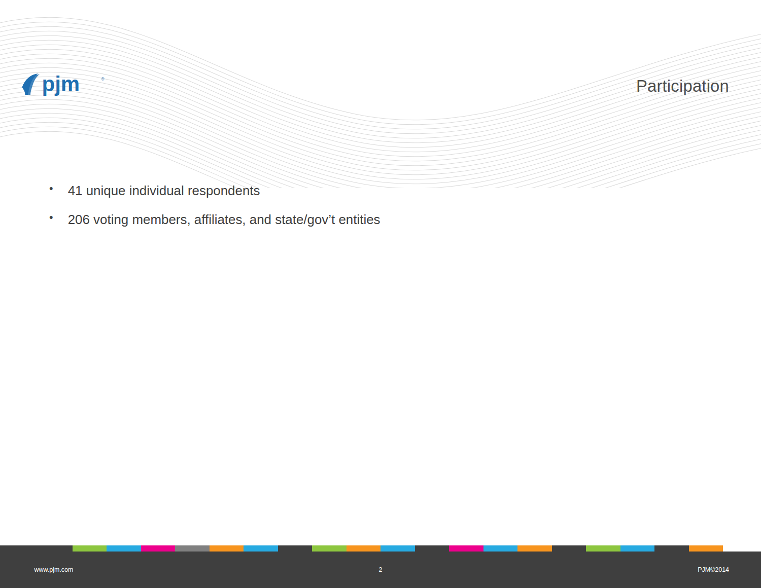pjm ®
Participation
41 unique individual respondents
206 voting members, affiliates, and state/gov’t entities
www.pjm.com
2
PJM©2014